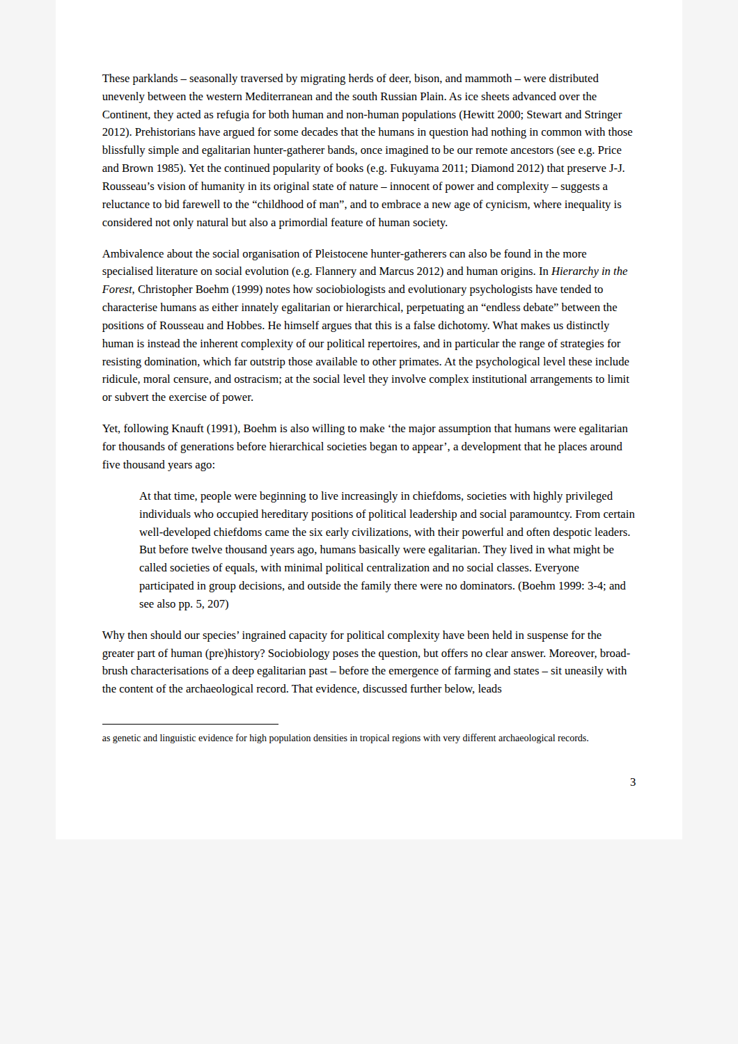These parklands – seasonally traversed by migrating herds of deer, bison, and mammoth – were distributed unevenly between the western Mediterranean and the south Russian Plain. As ice sheets advanced over the Continent, they acted as refugia for both human and non-human populations (Hewitt 2000; Stewart and Stringer 2012). Prehistorians have argued for some decades that the humans in question had nothing in common with those blissfully simple and egalitarian hunter-gatherer bands, once imagined to be our remote ancestors (see e.g. Price and Brown 1985). Yet the continued popularity of books (e.g. Fukuyama 2011; Diamond 2012) that preserve J-J. Rousseau’s vision of humanity in its original state of nature – innocent of power and complexity – suggests a reluctance to bid farewell to the “childhood of man”, and to embrace a new age of cynicism, where inequality is considered not only natural but also a primordial feature of human society.
Ambivalence about the social organisation of Pleistocene hunter-gatherers can also be found in the more specialised literature on social evolution (e.g. Flannery and Marcus 2012) and human origins. In Hierarchy in the Forest, Christopher Boehm (1999) notes how sociobiologists and evolutionary psychologists have tended to characterise humans as either innately egalitarian or hierarchical, perpetuating an “endless debate” between the positions of Rousseau and Hobbes. He himself argues that this is a false dichotomy. What makes us distinctly human is instead the inherent complexity of our political repertoires, and in particular the range of strategies for resisting domination, which far outstrip those available to other primates. At the psychological level these include ridicule, moral censure, and ostracism; at the social level they involve complex institutional arrangements to limit or subvert the exercise of power.
Yet, following Knauft (1991), Boehm is also willing to make ‘the major assumption that humans were egalitarian for thousands of generations before hierarchical societies began to appear’, a development that he places around five thousand years ago:
At that time, people were beginning to live increasingly in chiefdoms, societies with highly privileged individuals who occupied hereditary positions of political leadership and social paramountcy. From certain well-developed chiefdoms came the six early civilizations, with their powerful and often despotic leaders. But before twelve thousand years ago, humans basically were egalitarian. They lived in what might be called societies of equals, with minimal political centralization and no social classes. Everyone participated in group decisions, and outside the family there were no dominators. (Boehm 1999: 3-4; and see also pp. 5, 207)
Why then should our species’ ingrained capacity for political complexity have been held in suspense for the greater part of human (pre)history? Sociobiology poses the question, but offers no clear answer. Moreover, broad-brush characterisations of a deep egalitarian past – before the emergence of farming and states – sit uneasily with the content of the archaeological record. That evidence, discussed further below, leads
as genetic and linguistic evidence for high population densities in tropical regions with very different archaeological records.
3